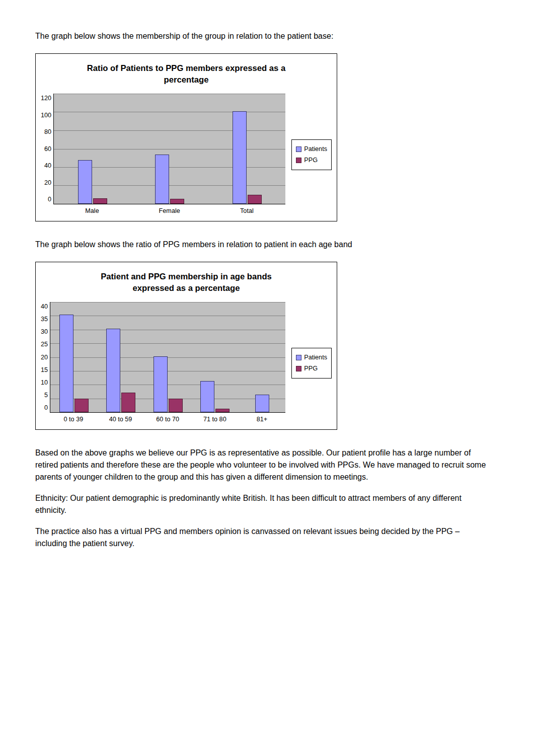The graph below shows the membership of the group in relation to the patient base:
Ratio of Patients to PPG members expressed as a
percentage
120 100 80 60 40 20 0
Male Female Total
Patients
PPG
The graph below shows the ratio of PPG members in relation to patient in each age band
Patient and PPG membership in age bands
expressed as a percentage
40 35 30 25 20 15 10 5 0
0 to 39 40 to 59 60 to 70 71 to 80 81+
Patients
PPG
Based on the above graphs we believe our PPG is as representative as possible. Our patient profile has a large number of retired patients and therefore these are the people who volunteer to be involved with PPGs. We have managed to recruit some parents of younger children to the group and this has given a different dimension to meetings.
Ethnicity: Our patient demographic is predominantly white British. It has been difficult to attract members of any different ethnicity.
The practice also has a virtual PPG and members opinion is canvassed on relevant issues being decided by the PPG – including the patient survey.